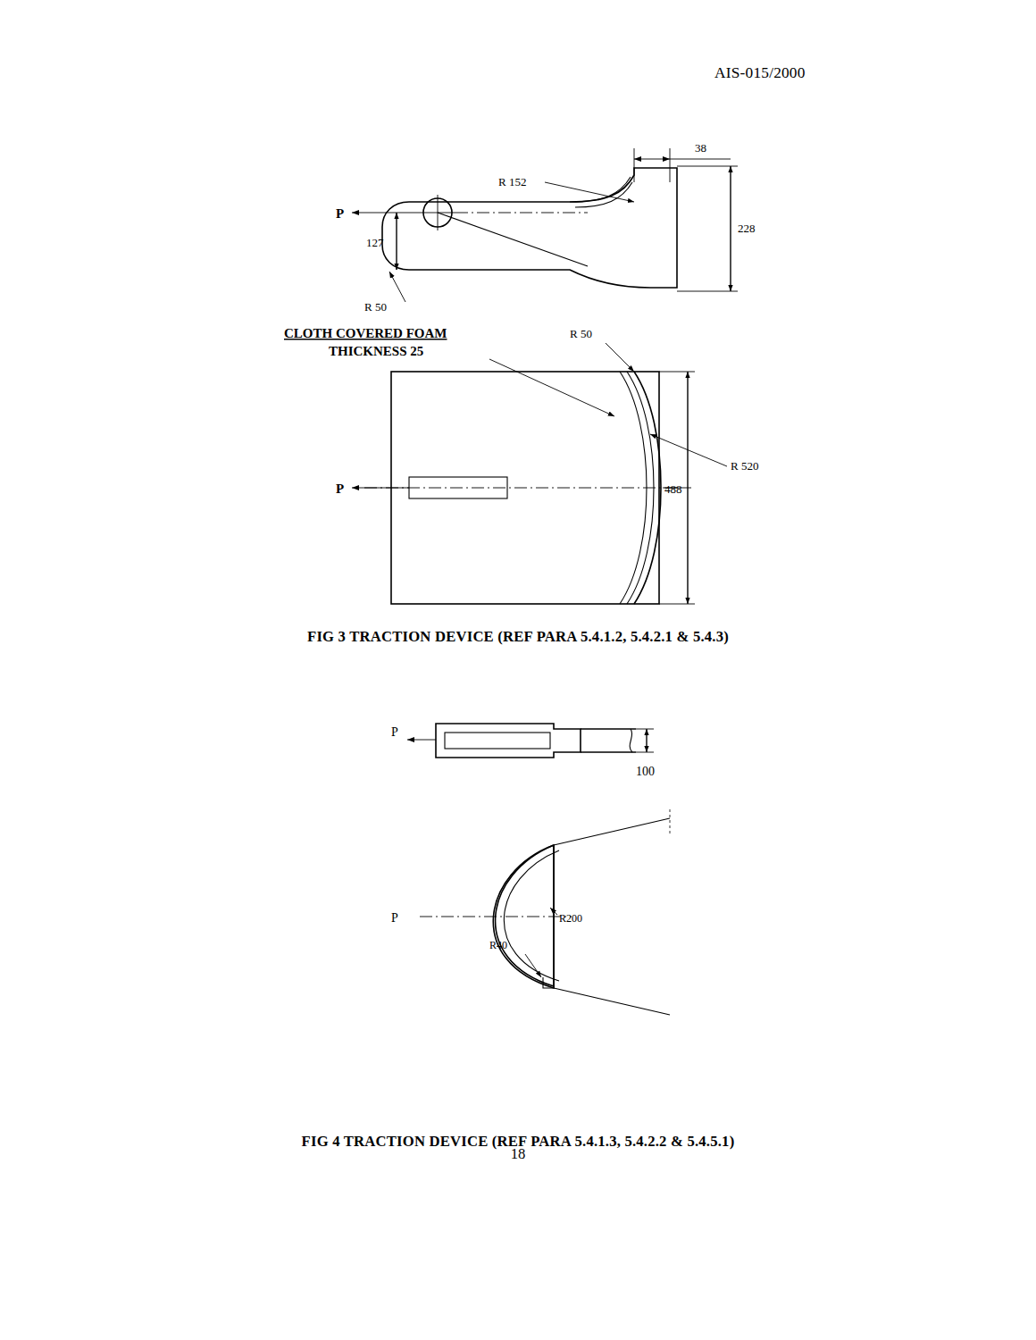AIS-015/2000
38 R 152 228 P 127 R 50 CLOTH COVERED FOAM THICKNESS 25 R 50 P R 520 488 510
FIG 3 TRACTION DEVICE (REF PARA 5.4.1.2, 5.4.2.1 & 5.4.3)
P 100 P R200 R40
FIG 4 TRACTION DEVICE (REF PARA 5.4.1.3, 5.4.2.2 & 5.4.5.1)
18